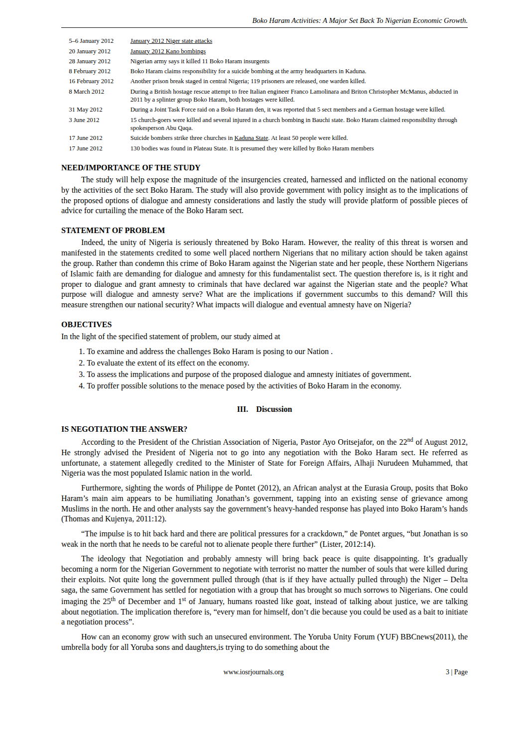Boko Haram Activities: A Major Set Back To Nigerian Economic Growth.
| 5–6 January 2012 | January 2012 Niger state attacks |
| 20 January 2012 | January 2012 Kano bombings |
| 28 January 2012 | Nigerian army says it killed 11 Boko Haram insurgents |
| 8 February 2012 | Boko Haram claims responsibility for a suicide bombing at the army headquarters in Kaduna. |
| 16 February 2012 | Another prison break staged in central Nigeria; 119 prisoners are released, one warden killed. |
| 8 March 2012 | During a British hostage rescue attempt to free Italian engineer Franco Lamolinara and Briton Christopher McManus, abducted in 2011 by a splinter group Boko Haram, both hostages were killed. |
| 31 May 2012 | During a Joint Task Force raid on a Boko Haram den, it was reported that 5 sect members and a German hostage were killed. |
| 3 June 2012 | 15 church-goers were killed and several injured in a church bombing in Bauchi state. Boko Haram claimed responsibility through spokesperson Abu Qaqa. |
| 17 June 2012 | Suicide bombers strike three churches in Kaduna State . At least 50 people were killed. |
| 17 June 2012 | 130 bodies was found in Plateau State. It is presumed they were killed by Boko Haram members |
NEED/IMPORTANCE OF THE STUDY
The study will help expose the magnitude of the insurgencies created, harnessed and inflicted on the national economy by the activities of the sect Boko Haram. The study will also provide government with policy insight as to the implications of the proposed options of dialogue and amnesty considerations and lastly the study will provide platform of possible pieces of advice for curtailing the menace of the Boko Haram sect.
STATEMENT OF PROBLEM
Indeed, the unity of Nigeria is seriously threatened by Boko Haram. However, the reality of this threat is worsen and manifested in the statements credited to some well placed northern Nigerians that no military action should be taken against the group. Rather than condemn this crime of Boko Haram against the Nigerian state and her people, these Northern Nigerians of Islamic faith are demanding for dialogue and amnesty for this fundamentalist sect. The question therefore is, is it right and proper to dialogue and grant amnesty to criminals that have declared war against the Nigerian state and the people? What purpose will dialogue and amnesty serve? What are the implications if government succumbs to this demand? Will this measure strengthen our national security? What impacts will dialogue and eventual amnesty have on Nigeria?
OBJECTIVES
In the light of the specified statement of problem, our study aimed at
To examine and address the challenges Boko Haram is posing to our Nation .
To evaluate the extent of its effect on the economy.
To assess the implications and purpose of the proposed dialogue and amnesty initiates of government.
To proffer possible solutions to the menace posed by the activities of Boko Haram in the economy.
III. Discussion
IS NEGOTIATION THE ANSWER?
According to the President of the Christian Association of Nigeria, Pastor Ayo Oritsejafor, on the 22nd of August 2012, He strongly advised the President of Nigeria not to go into any negotiation with the Boko Haram sect. He referred as unfortunate, a statement allegedly credited to the Minister of State for Foreign Affairs, Alhaji Nurudeen Muhammed, that Nigeria was the most populated Islamic nation in the world.
Furthermore, sighting the words of Philippe de Pontet (2012), an African analyst at the Eurasia Group, posits that Boko Haram’s main aim appears to be humiliating Jonathan’s government, tapping into an existing sense of grievance among Muslims in the north. He and other analysts say the government’s heavy-handed response has played into Boko Haram’s hands (Thomas and Kujenya, 2011:12).
“The impulse is to hit back hard and there are political pressures for a crackdown,” de Pontet argues, “but Jonathan is so weak in the north that he needs to be careful not to alienate people there further” (Lister, 2012:14).
The ideology that Negotiation and probably amnesty will bring back peace is quite disappointing. It’s gradually becoming a norm for the Nigerian Government to negotiate with terrorist no matter the number of souls that were killed during their exploits. Not quite long the government pulled through (that is if they have actually pulled through) the Niger – Delta saga, the same Government has settled for negotiation with a group that has brought so much sorrows to Nigerians. One could imaging the 25th of December and 1st of January, humans roasted like goat, instead of talking about justice, we are talking about negotiation. The implication therefore is, “every man for himself, don’t die because you could be used as a bait to initiate a negotiation process”.
How can an economy grow with such an unsecured environment. The Yoruba Unity Forum (YUF) BBCnews(2011), the umbrella body for all Yoruba sons and daughters,is trying to do something about the
www.iosrjournals.org
3 | Page